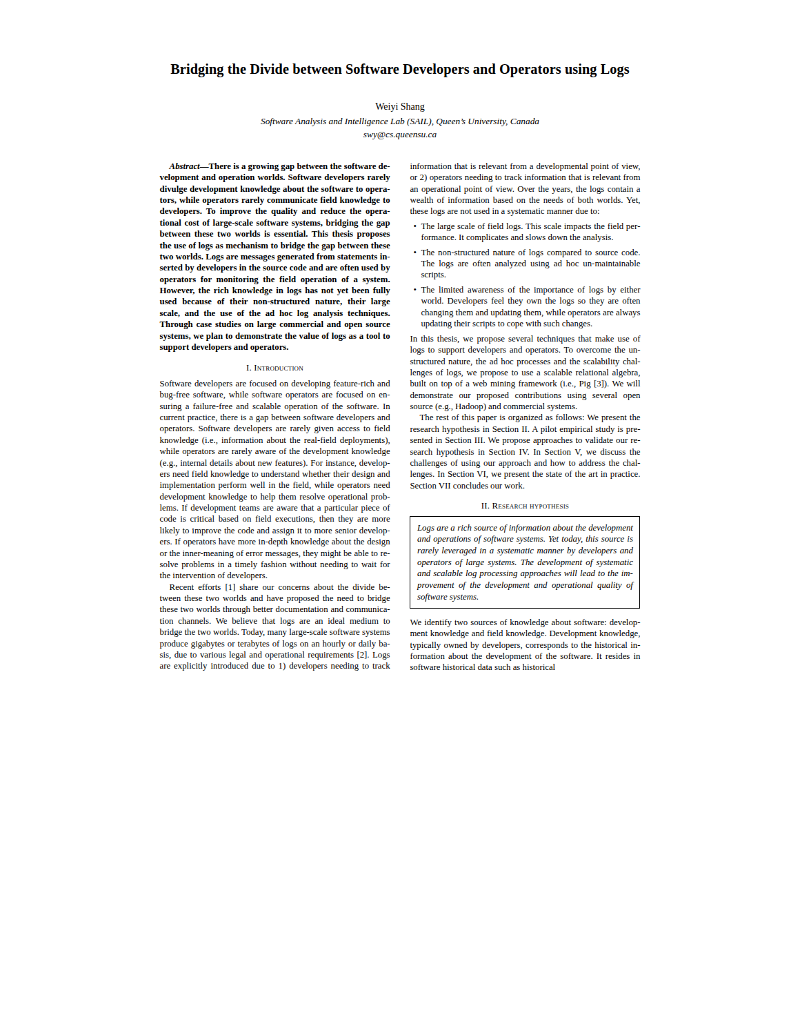Bridging the Divide between Software Developers and Operators using Logs
Weiyi Shang
Software Analysis and Intelligence Lab (SAIL), Queen’s University, Canada
swy@cs.queensu.ca
Abstract—There is a growing gap between the software development and operation worlds. Software developers rarely divulge development knowledge about the software to operators, while operators rarely communicate field knowledge to developers. To improve the quality and reduce the operational cost of large-scale software systems, bridging the gap between these two worlds is essential. This thesis proposes the use of logs as mechanism to bridge the gap between these two worlds. Logs are messages generated from statements inserted by developers in the source code and are often used by operators for monitoring the field operation of a system. However, the rich knowledge in logs has not yet been fully used because of their non-structured nature, their large scale, and the use of the ad hoc log analysis techniques. Through case studies on large commercial and open source systems, we plan to demonstrate the value of logs as a tool to support developers and operators.
I. Introduction
Software developers are focused on developing feature-rich and bug-free software, while software operators are focused on ensuring a failure-free and scalable operation of the software. In current practice, there is a gap between software developers and operators. Software developers are rarely given access to field knowledge (i.e., information about the real-field deployments), while operators are rarely aware of the development knowledge (e.g., internal details about new features). For instance, developers need field knowledge to understand whether their design and implementation perform well in the field, while operators need development knowledge to help them resolve operational problems. If development teams are aware that a particular piece of code is critical based on field executions, then they are more likely to improve the code and assign it to more senior developers. If operators have more in-depth knowledge about the design or the inner-meaning of error messages, they might be able to resolve problems in a timely fashion without needing to wait for the intervention of developers.
Recent efforts [1] share our concerns about the divide between these two worlds and have proposed the need to bridge these two worlds through better documentation and communication channels. We believe that logs are an ideal medium to bridge the two worlds. Today, many large-scale software systems produce gigabytes or terabytes of logs on an hourly or daily basis, due to various legal and operational requirements [2]. Logs are explicitly introduced due to 1) developers needing to track information that is relevant from a developmental point of view, or 2) operators needing to track information that is relevant from an operational point of view. Over the years, the logs contain a wealth of information based on the needs of both worlds. Yet, these logs are not used in a systematic manner due to:
The large scale of field logs. This scale impacts the field performance. It complicates and slows down the analysis.
The non-structured nature of logs compared to source code. The logs are often analyzed using ad hoc un-maintainable scripts.
The limited awareness of the importance of logs by either world. Developers feel they own the logs so they are often changing them and updating them, while operators are always updating their scripts to cope with such changes.
In this thesis, we propose several techniques that make use of logs to support developers and operators. To overcome the unstructured nature, the ad hoc processes and the scalability challenges of logs, we propose to use a scalable relational algebra, built on top of a web mining framework (i.e., Pig [3]). We will demonstrate our proposed contributions using several open source (e.g., Hadoop) and commercial systems.
The rest of this paper is organized as follows: We present the research hypothesis in Section II. A pilot empirical study is presented in Section III. We propose approaches to validate our research hypothesis in Section IV. In Section V, we discuss the challenges of using our approach and how to address the challenges. In Section VI, we present the state of the art in practice. Section VII concludes our work.
II. Research hypothesis
Logs are a rich source of information about the development and operations of software systems. Yet today, this source is rarely leveraged in a systematic manner by developers and operators of large systems. The development of systematic and scalable log processing approaches will lead to the improvement of the development and operational quality of software systems.
We identify two sources of knowledge about software: development knowledge and field knowledge. Development knowledge, typically owned by developers, corresponds to the historical information about the development of the software. It resides in software historical data such as historical